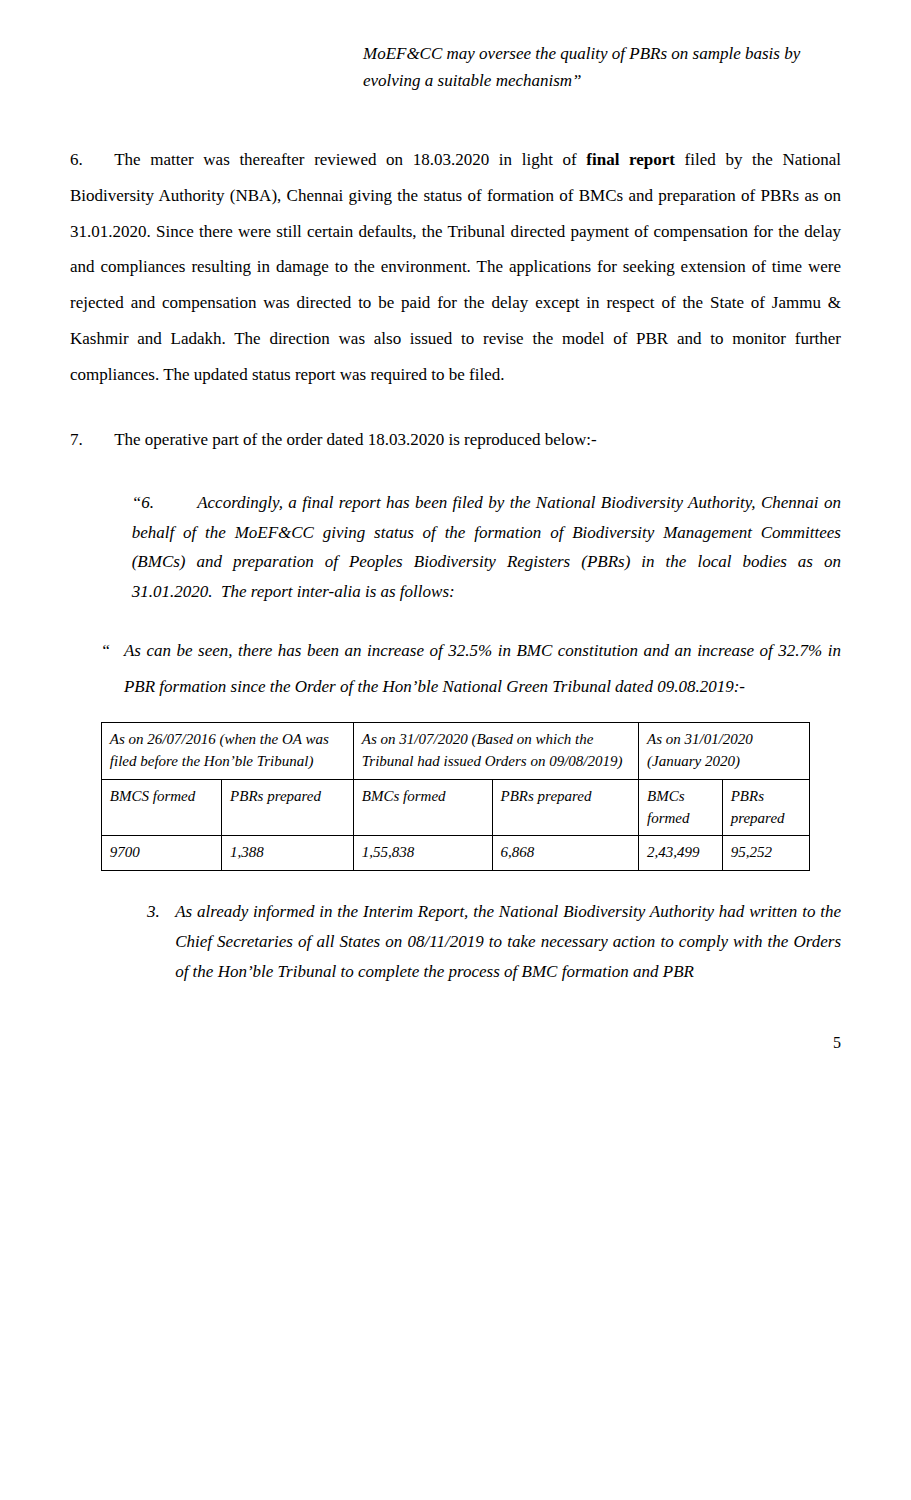MoEF&CC may oversee the quality of PBRs on sample basis by evolving a suitable mechanism”
6. The matter was thereafter reviewed on 18.03.2020 in light of final report filed by the National Biodiversity Authority (NBA), Chennai giving the status of formation of BMCs and preparation of PBRs as on 31.01.2020. Since there were still certain defaults, the Tribunal directed payment of compensation for the delay and compliances resulting in damage to the environment. The applications for seeking extension of time were rejected and compensation was directed to be paid for the delay except in respect of the State of Jammu & Kashmir and Ladakh. The direction was also issued to revise the model of PBR and to monitor further compliances. The updated status report was required to be filed.
7. The operative part of the order dated 18.03.2020 is reproduced below:-
“6. Accordingly, a final report has been filed by the National Biodiversity Authority, Chennai on behalf of the MoEF&CC giving status of the formation of Biodiversity Management Committees (BMCs) and preparation of Peoples Biodiversity Registers (PBRs) in the local bodies as on 31.01.2020. The report inter-alia is as follows:
“ As can be seen, there has been an increase of 32.5% in BMC constitution and an increase of 32.7% in PBR formation since the Order of the Hon’ble National Green Tribunal dated 09.08.2019:-
| As on 26/07/2016 (when the OA was filed before the Hon’ble Tribunal) | As on 31/07/2020 (Based on which the Tribunal had issued Orders on 09/08/2019) | As on 31/01/2020 (January 2020) |
| --- | --- | --- |
| BMCS formed | PBRs prepared | BMCs formed | PBRs prepared | BMCs formed | PBRs prepared |
| 9700 | 1,388 | 1,55,838 | 6,868 | 2,43,499 | 95,252 |
3. As already informed in the Interim Report, the National Biodiversity Authority had written to the Chief Secretaries of all States on 08/11/2019 to take necessary action to comply with the Orders of the Hon’ble Tribunal to complete the process of BMC formation and PBR
5